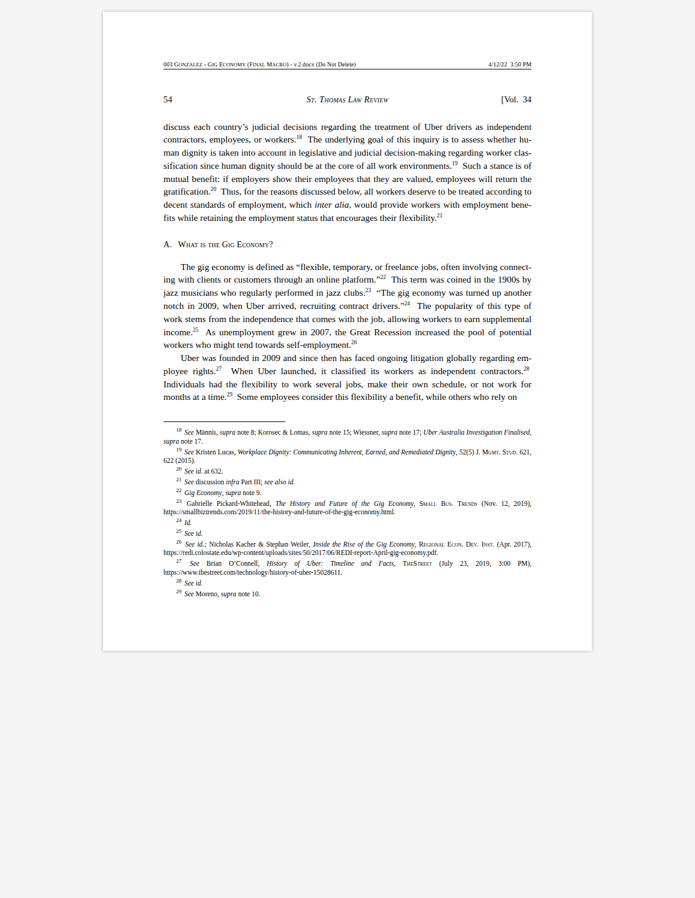003 GONZALEZ - GIG ECONOMY (FINAL MACRO) - v.2.docx (Do Not Delete) 4/12/22 3:50 PM
54 St. Thomas Law Review [Vol. 34
discuss each country’s judicial decisions regarding the treatment of Uber drivers as independent contractors, employees, or workers.18 The underlying goal of this inquiry is to assess whether human dignity is taken into account in legislative and judicial decision-making regarding worker classification since human dignity should be at the core of all work environments.19 Such a stance is of mutual benefit: if employers show their employees that they are valued, employees will return the gratification.20 Thus, for the reasons discussed below, all workers deserve to be treated according to decent standards of employment, which inter alia, would provide workers with employment benefits while retaining the employment status that encourages their flexibility.21
A. What is the Gig Economy?
The gig economy is defined as “flexible, temporary, or freelance jobs, often involving connecting with clients or customers through an online platform.”22 This term was coined in the 1900s by jazz musicians who regularly performed in jazz clubs.23 “The gig economy was turned up another notch in 2009, when Uber arrived, recruiting contract drivers.”24 The popularity of this type of work stems from the independence that comes with the job, allowing workers to earn supplemental income.25 As unemployment grew in 2007, the Great Recession increased the pool of potential workers who might tend towards self-employment.26
Uber was founded in 2009 and since then has faced ongoing litigation globally regarding employee rights.27 When Uber launched, it classified its workers as independent contractors.28 Individuals had the flexibility to work several jobs, make their own schedule, or not work for months at a time.29 Some employees consider this flexibility a benefit, while others who rely on
18 See Männis, supra note 8; Korosec & Lomas, supra note 15; Wiessner, supra note 17; Uber Australia Investigation Finalised, supra note 17.
19 See Kristen Lucas, Workplace Dignity: Communicating Inherent, Earned, and Remediated Dignity, 52(5) J. Mgmt. Stud. 621, 622 (2015).
20 See id. at 632.
21 See discussion infra Part III; see also id.
22 Gig Economy, supra note 9.
23 Gabrielle Pickard-Whitehead, The History and Future of the Gig Economy, Small Bus. Trends (Nov. 12, 2019), https://smallbiztrends.com/2019/11/the-history-and-future-of-the-gig-economy.html.
24 Id.
25 See id.
26 See id.; Nicholas Kacher & Stephan Weiler, Inside the Rise of the Gig Economy, Regional Econ. Dev. Inst. (Apr. 2017), https://redi.colostate.edu/wp-content/uploads/sites/50/2017/06/REDI-report-April-gig-economy.pdf.
27 See Brian O’Connell, History of Uber: Timeline and Facts, TheStreet (July 23, 2019, 3:00 PM), https://www.thestreet.com/technology/history-of-uber-15028611.
28 See id.
29 See Moreno, supra note 10.